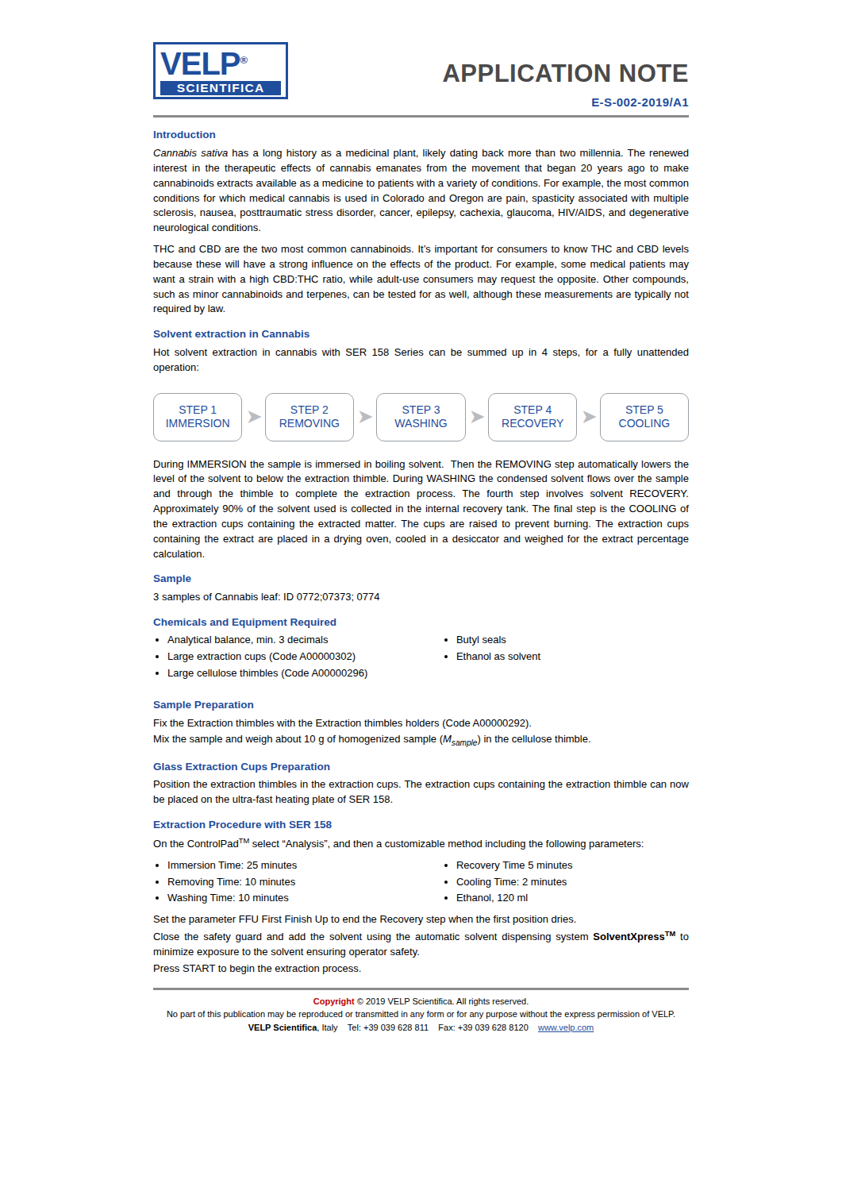VELP® SCIENTIFICA
APPLICATION NOTE
E-S-002-2019/A1
Introduction
Cannabis sativa has a long history as a medicinal plant, likely dating back more than two millennia. The renewed interest in the therapeutic effects of cannabis emanates from the movement that began 20 years ago to make cannabinoids extracts available as a medicine to patients with a variety of conditions. For example, the most common conditions for which medical cannabis is used in Colorado and Oregon are pain, spasticity associated with multiple sclerosis, nausea, posttraumatic stress disorder, cancer, epilepsy, cachexia, glaucoma, HIV/AIDS, and degenerative neurological conditions.
THC and CBD are the two most common cannabinoids. It’s important for consumers to know THC and CBD levels because these will have a strong influence on the effects of the product. For example, some medical patients may want a strain with a high CBD:THC ratio, while adult-use consumers may request the opposite. Other compounds, such as minor cannabinoids and terpenes, can be tested for as well, although these measurements are typically not required by law.
Solvent extraction in Cannabis
Hot solvent extraction in cannabis with SER 158 Series can be summed up in 4 steps, for a fully unattended operation:
STEP 1
IMMERSION
➤
STEP 2
REMOVING
➤
STEP 3
WASHING
➤
STEP 4
RECOVERY
➤
STEP 5
COOLING
During IMMERSION the sample is immersed in boiling solvent. Then the REMOVING step automatically lowers the level of the solvent to below the extraction thimble. During WASHING the condensed solvent flows over the sample and through the thimble to complete the extraction process. The fourth step involves solvent RECOVERY. Approximately 90% of the solvent used is collected in the internal recovery tank. The final step is the COOLING of the extraction cups containing the extracted matter. The cups are raised to prevent burning. The extraction cups containing the extract are placed in a drying oven, cooled in a desiccator and weighed for the extract percentage calculation.
Sample
3 samples of Cannabis leaf: ID 0772;07373; 0774
Chemicals and Equipment Required
Analytical balance, min. 3 decimals
Large extraction cups (Code A00000302)
Large cellulose thimbles (Code A00000296)
Butyl seals
Ethanol as solvent
Sample Preparation
Fix the Extraction thimbles with the Extraction thimbles holders (Code A00000292).
Mix the sample and weigh about 10 g of homogenized sample (Msample) in the cellulose thimble.
Glass Extraction Cups Preparation
Position the extraction thimbles in the extraction cups. The extraction cups containing the extraction thimble can now be placed on the ultra-fast heating plate of SER 158.
Extraction Procedure with SER 158
On the ControlPadTM select “Analysis”, and then a customizable method including the following parameters:
Immersion Time: 25 minutes
Removing Time: 10 minutes
Washing Time: 10 minutes
Recovery Time 5 minutes
Cooling Time: 2 minutes
Ethanol, 120 ml
Set the parameter FFU First Finish Up to end the Recovery step when the first position dries.
Close the safety guard and add the solvent using the automatic solvent dispensing system SolventXpressTM to minimize exposure to the solvent ensuring operator safety.
Press START to begin the extraction process.
Copyright © 2019 VELP Scientifica. All rights reserved.
No part of this publication may be reproduced or transmitted in any form or for any purpose without the express permission of VELP.
VELP Scientifica, Italy Tel: +39 039 628 811 Fax: +39 039 628 8120 www.velp.com